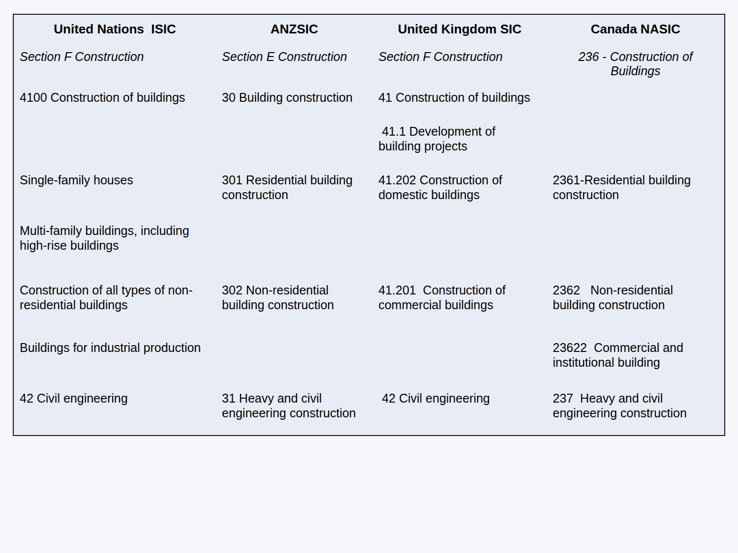| United Nations ISIC | ANZSIC | United Kingdom SIC | Canada NASIC |
| --- | --- | --- | --- |
| Section F Construction | Section E Construction | Section F Construction | 236 - Construction of Buildings |
| 4100 Construction of buildings | 30 Building construction | 41 Construction of buildings | |
| | | 41.1 Development of building projects | |
| Single-family houses | 301 Residential building construction | 41.202 Construction of domestic buildings | 2361-Residential building construction |
| Multi-family buildings, including high-rise buildings | | | |
| Construction of all types of non-residential buildings | 302 Non-residential building construction | 41.201 Construction of commercial buildings | 2362 Non-residential building construction |
| Buildings for industrial production | | | 23622 Commercial and institutional building |
| 42 Civil engineering | 31 Heavy and civil engineering construction | 42 Civil engineering | 237 Heavy and civil engineering construction |